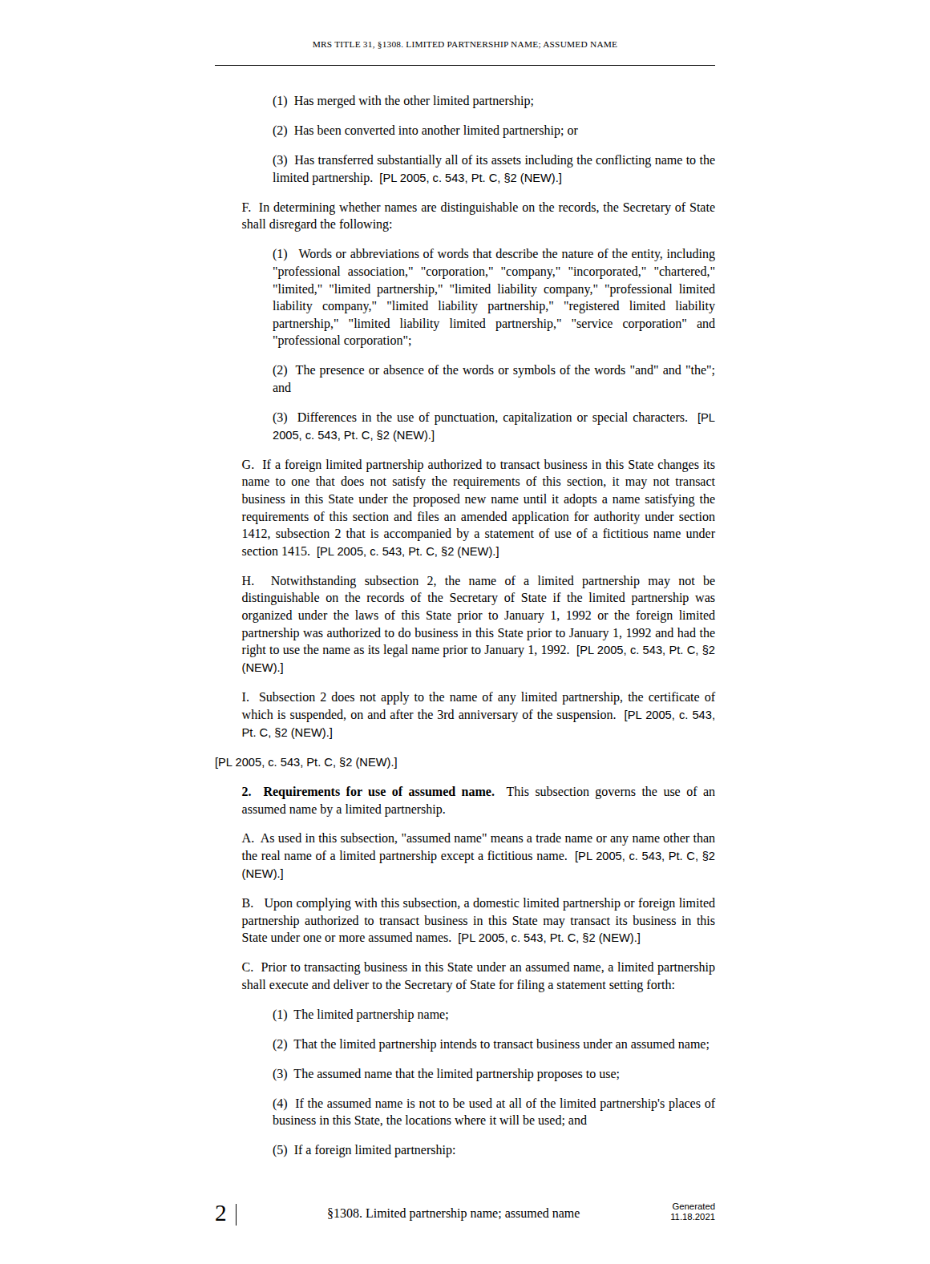MRS Title 31, §1308. Limited Partnership Name; Assumed Name
(1) Has merged with the other limited partnership;
(2) Has been converted into another limited partnership; or
(3) Has transferred substantially all of its assets including the conflicting name to the limited partnership. [PL 2005, c. 543, Pt. C, §2 (NEW).]
F. In determining whether names are distinguishable on the records, the Secretary of State shall disregard the following:
(1) Words or abbreviations of words that describe the nature of the entity, including "professional association," "corporation," "company," "incorporated," "chartered," "limited," "limited partnership," "limited liability company," "professional limited liability company," "limited liability partnership," "registered limited liability partnership," "limited liability limited partnership," "service corporation" and "professional corporation";
(2) The presence or absence of the words or symbols of the words "and" and "the"; and
(3) Differences in the use of punctuation, capitalization or special characters. [PL 2005, c. 543, Pt. C, §2 (NEW).]
G. If a foreign limited partnership authorized to transact business in this State changes its name to one that does not satisfy the requirements of this section, it may not transact business in this State under the proposed new name until it adopts a name satisfying the requirements of this section and files an amended application for authority under section 1412, subsection 2 that is accompanied by a statement of use of a fictitious name under section 1415. [PL 2005, c. 543, Pt. C, §2 (NEW).]
H. Notwithstanding subsection 2, the name of a limited partnership may not be distinguishable on the records of the Secretary of State if the limited partnership was organized under the laws of this State prior to January 1, 1992 or the foreign limited partnership was authorized to do business in this State prior to January 1, 1992 and had the right to use the name as its legal name prior to January 1, 1992. [PL 2005, c. 543, Pt. C, §2 (NEW).]
I. Subsection 2 does not apply to the name of any limited partnership, the certificate of which is suspended, on and after the 3rd anniversary of the suspension. [PL 2005, c. 543, Pt. C, §2 (NEW).]
[PL 2005, c. 543, Pt. C, §2 (NEW).]
2. Requirements for use of assumed name. This subsection governs the use of an assumed name by a limited partnership.
A. As used in this subsection, "assumed name" means a trade name or any name other than the real name of a limited partnership except a fictitious name. [PL 2005, c. 543, Pt. C, §2 (NEW).]
B. Upon complying with this subsection, a domestic limited partnership or foreign limited partnership authorized to transact business in this State may transact its business in this State under one or more assumed names. [PL 2005, c. 543, Pt. C, §2 (NEW).]
C. Prior to transacting business in this State under an assumed name, a limited partnership shall execute and deliver to the Secretary of State for filing a statement setting forth:
(1) The limited partnership name;
(2) That the limited partnership intends to transact business under an assumed name;
(3) The assumed name that the limited partnership proposes to use;
(4) If the assumed name is not to be used at all of the limited partnership's places of business in this State, the locations where it will be used; and
(5) If a foreign limited partnership:
2
§1308. Limited partnership name; assumed name
Generated
11.18.2021